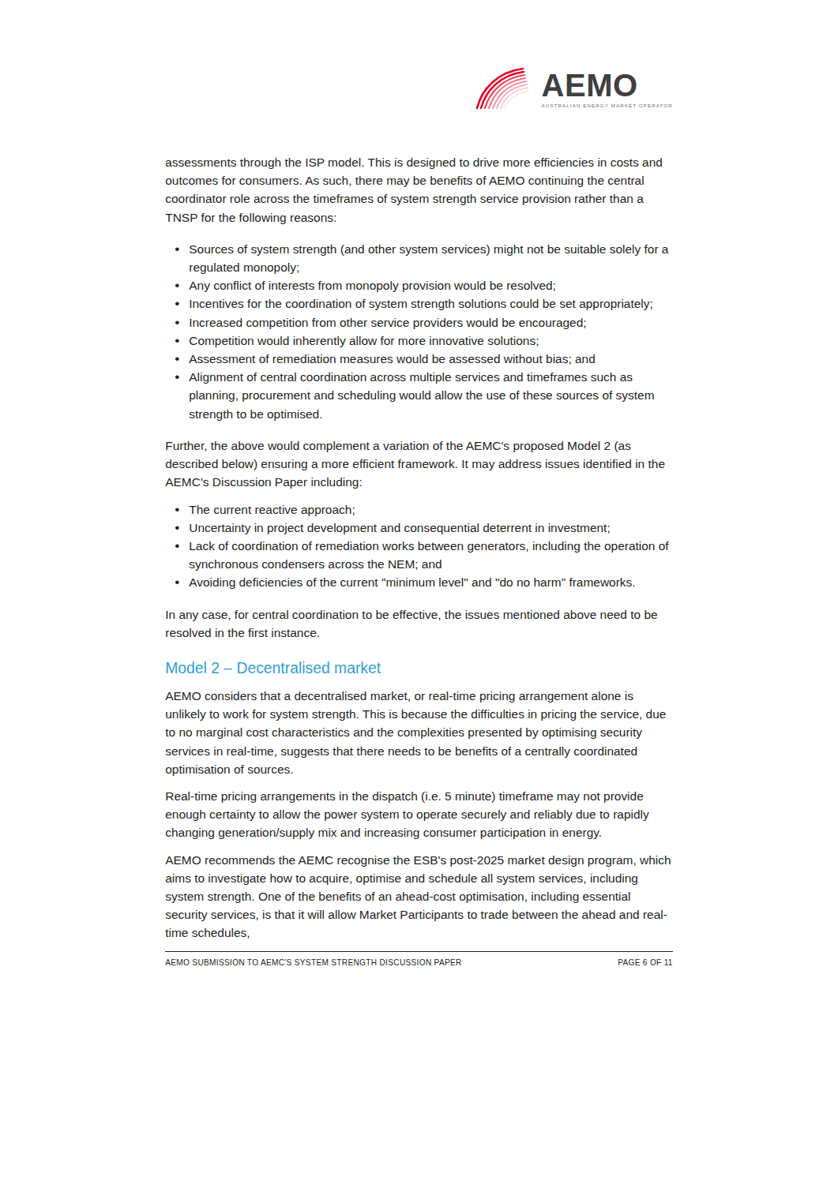AEMO Australian Energy Market Operator
assessments through the ISP model. This is designed to drive more efficiencies in costs and outcomes for consumers. As such, there may be benefits of AEMO continuing the central coordinator role across the timeframes of system strength service provision rather than a TNSP for the following reasons:
Sources of system strength (and other system services) might not be suitable solely for a regulated monopoly;
Any conflict of interests from monopoly provision would be resolved;
Incentives for the coordination of system strength solutions could be set appropriately;
Increased competition from other service providers would be encouraged;
Competition would inherently allow for more innovative solutions;
Assessment of remediation measures would be assessed without bias; and
Alignment of central coordination across multiple services and timeframes such as planning, procurement and scheduling would allow the use of these sources of system strength to be optimised.
Further, the above would complement a variation of the AEMC's proposed Model 2 (as described below) ensuring a more efficient framework. It may address issues identified in the AEMC's Discussion Paper including:
The current reactive approach;
Uncertainty in project development and consequential deterrent in investment;
Lack of coordination of remediation works between generators, including the operation of synchronous condensers across the NEM; and
Avoiding deficiencies of the current "minimum level" and "do no harm" frameworks.
In any case, for central coordination to be effective, the issues mentioned above need to be resolved in the first instance.
Model 2 – Decentralised market
AEMO considers that a decentralised market, or real-time pricing arrangement alone is unlikely to work for system strength. This is because the difficulties in pricing the service, due to no marginal cost characteristics and the complexities presented by optimising security services in real-time, suggests that there needs to be benefits of a centrally coordinated optimisation of sources.
Real-time pricing arrangements in the dispatch (i.e. 5 minute) timeframe may not provide enough certainty to allow the power system to operate securely and reliably due to rapidly changing generation/supply mix and increasing consumer participation in energy.
AEMO recommends the AEMC recognise the ESB's post-2025 market design program, which aims to investigate how to acquire, optimise and schedule all system services, including system strength. One of the benefits of an ahead-cost optimisation, including essential security services, is that it will allow Market Participants to trade between the ahead and real-time schedules,
AEMO SUBMISSION TO AEMC'S SYSTEM STRENGTH DISCUSSION PAPER PAGE 6 OF 11